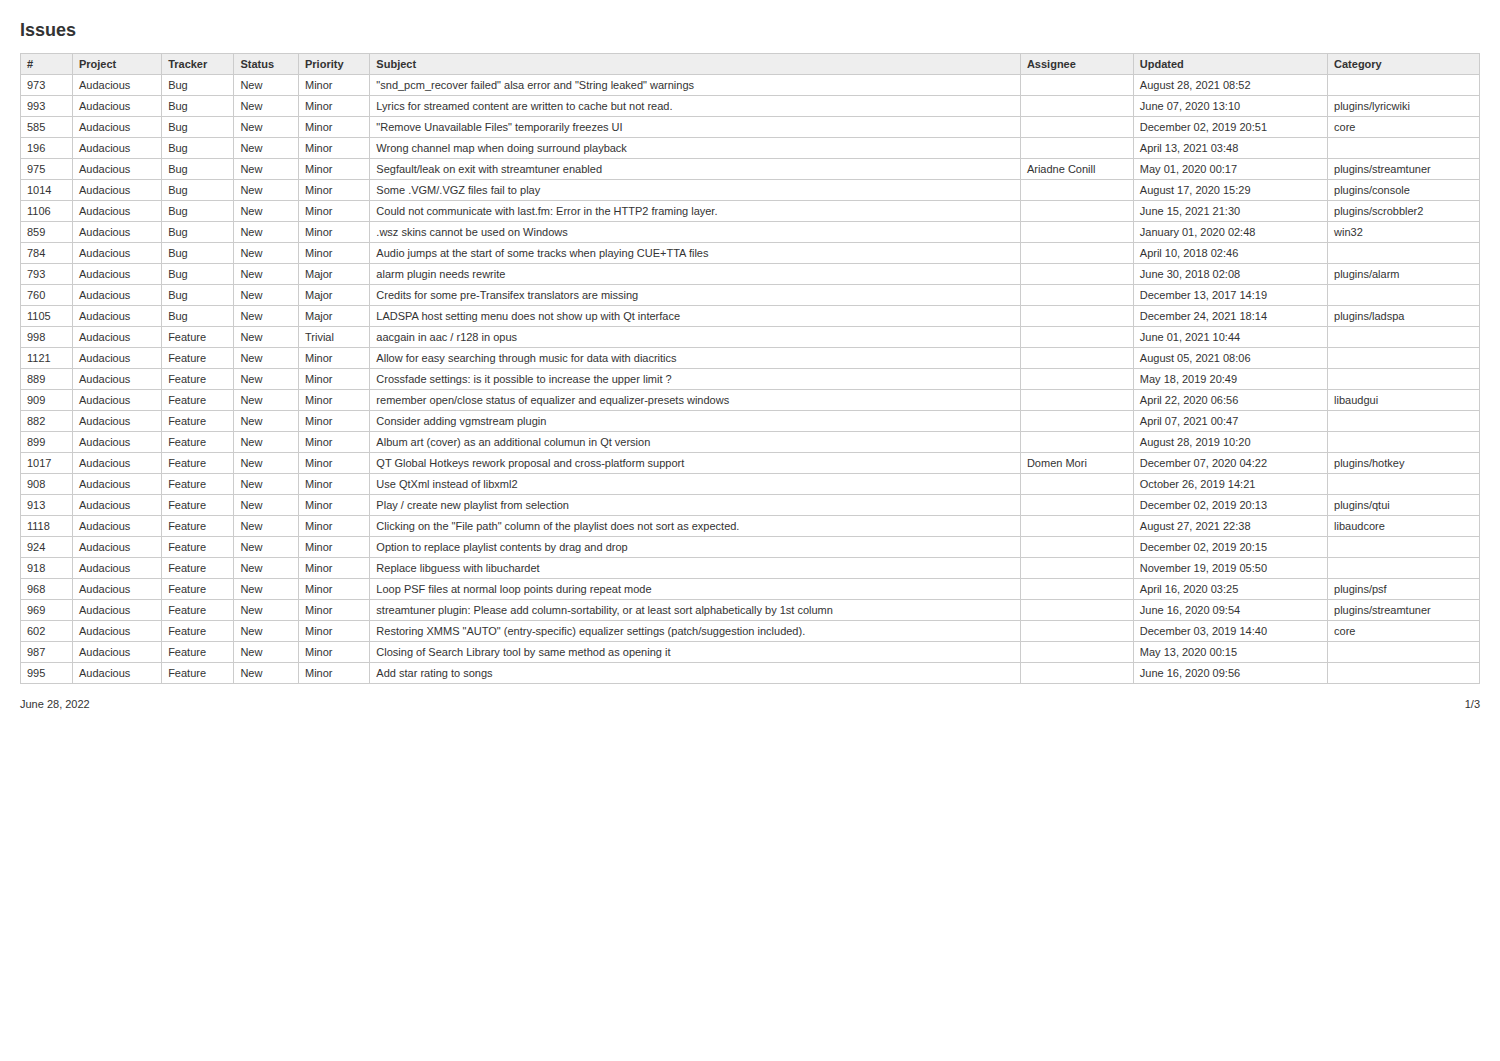Issues
| # | Project | Tracker | Status | Priority | Subject | Assignee | Updated | Category |
| --- | --- | --- | --- | --- | --- | --- | --- | --- |
| 973 | Audacious | Bug | New | Minor | "snd_pcm_recover failed" alsa error and "String leaked" warnings | | August 28, 2021 08:52 | |
| 993 | Audacious | Bug | New | Minor | Lyrics for streamed content are written to cache but not read. | | June 07, 2020 13:10 | plugins/lyricwiki |
| 585 | Audacious | Bug | New | Minor | "Remove Unavailable Files" temporarily freezes UI | | December 02, 2019 20:51 | core |
| 196 | Audacious | Bug | New | Minor | Wrong channel map when doing surround playback | | April 13, 2021 03:48 | |
| 975 | Audacious | Bug | New | Minor | Segfault/leak on exit with streamtuner enabled | Ariadne Conill | May 01, 2020 00:17 | plugins/streamtuner |
| 1014 | Audacious | Bug | New | Minor | Some .VGM/.VGZ files fail to play | | August 17, 2020 15:29 | plugins/console |
| 1106 | Audacious | Bug | New | Minor | Could not communicate with last.fm: Error in the HTTP2 framing layer. | | June 15, 2021 21:30 | plugins/scrobbler2 |
| 859 | Audacious | Bug | New | Minor | .wsz skins cannot be used on Windows | | January 01, 2020 02:48 | win32 |
| 784 | Audacious | Bug | New | Minor | Audio jumps at the start of some tracks when playing CUE+TTA files | | April 10, 2018 02:46 | |
| 793 | Audacious | Bug | New | Major | alarm plugin needs rewrite | | June 30, 2018 02:08 | plugins/alarm |
| 760 | Audacious | Bug | New | Major | Credits for some pre-Transifex translators are missing | | December 13, 2017 14:19 | |
| 1105 | Audacious | Bug | New | Major | LADSPA host setting menu does not show up with Qt interface | | December 24, 2021 18:14 | plugins/ladspa |
| 998 | Audacious | Feature | New | Trivial | aacgain in aac / r128 in opus | | June 01, 2021 10:44 | |
| 1121 | Audacious | Feature | New | Minor | Allow for easy searching through music for data with diacritics | | August 05, 2021 08:06 | |
| 889 | Audacious | Feature | New | Minor | Crossfade settings: is it possible to increase the upper limit ? | | May 18, 2019 20:49 | |
| 909 | Audacious | Feature | New | Minor | remember open/close status of equalizer and equalizer-presets windows | | April 22, 2020 06:56 | libaudgui |
| 882 | Audacious | Feature | New | Minor | Consider adding vgmstream plugin | | April 07, 2021 00:47 | |
| 899 | Audacious | Feature | New | Minor | Album art (cover) as an additional columun in Qt version | | August 28, 2019 10:20 | |
| 1017 | Audacious | Feature | New | Minor | QT Global Hotkeys rework proposal and cross-platform support | Domen Mori | December 07, 2020 04:22 | plugins/hotkey |
| 908 | Audacious | Feature | New | Minor | Use QtXml instead of libxml2 | | October 26, 2019 14:21 | |
| 913 | Audacious | Feature | New | Minor | Play / create new playlist from selection | | December 02, 2019 20:13 | plugins/qtui |
| 1118 | Audacious | Feature | New | Minor | Clicking on the "File path" column of the playlist does not sort as expected. | | August 27, 2021 22:38 | libaudcore |
| 924 | Audacious | Feature | New | Minor | Option to replace playlist contents by drag and drop | | December 02, 2019 20:15 | |
| 918 | Audacious | Feature | New | Minor | Replace libguess with libuchardet | | November 19, 2019 05:50 | |
| 968 | Audacious | Feature | New | Minor | Loop PSF files at normal loop points during repeat mode | | April 16, 2020 03:25 | plugins/psf |
| 969 | Audacious | Feature | New | Minor | streamtuner plugin: Please add column-sortability, or at least sort alphabetically by 1st column | | June 16, 2020 09:54 | plugins/streamtuner |
| 602 | Audacious | Feature | New | Minor | Restoring XMMS "AUTO" (entry-specific) equalizer settings (patch/suggestion included). | | December 03, 2019 14:40 | core |
| 987 | Audacious | Feature | New | Minor | Closing of Search Library tool by same method as opening it | | May 13, 2020 00:15 | |
| 995 | Audacious | Feature | New | Minor | Add star rating to songs | | June 16, 2020 09:56 | |
June 28, 2022 1/3